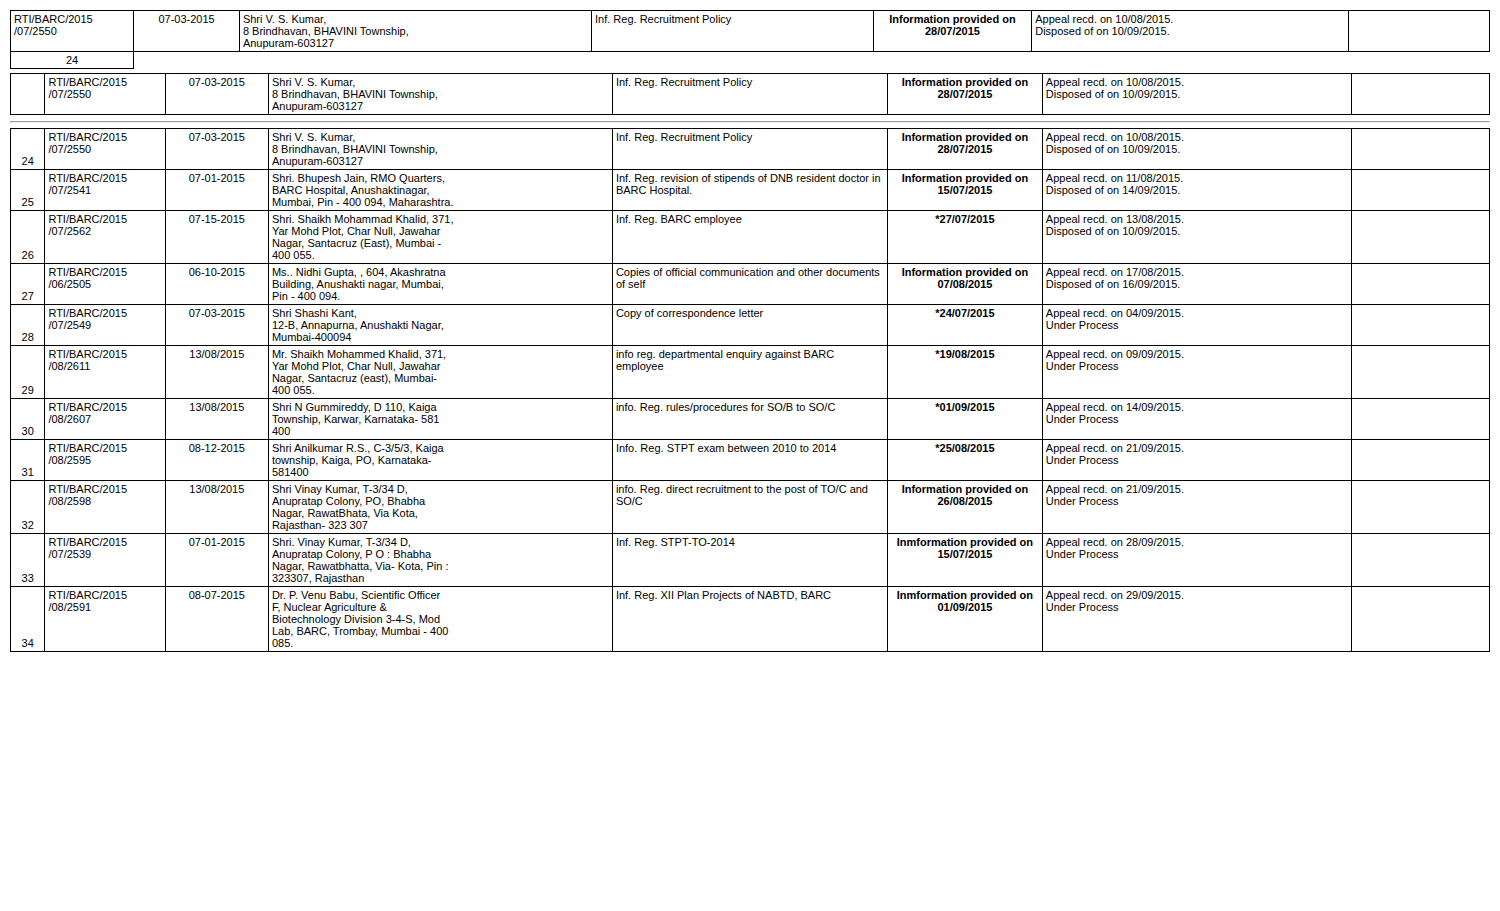| RTI/BARC/2015 /07/2550 | 07-03-2015 | Shri V. S. Kumar, 8 Brindhavan, BHAVINI Township, Anupuram-603127 | Inf. Reg. Recruitment Policy | Information provided on 28/07/2015 | Appeal recd. on 10/08/2015. Disposed of on 10/09/2015. | |
| 24 |
| | RTI/BARC/2015 /07/2550 | 07-03-2015 | Shri V. S. Kumar, 8 Brindhavan, BHAVINI Township, Anupuram-603127 | Inf. Reg. Recruitment Policy | Information provided on 28/07/2015 | Appeal recd. on 10/08/2015. Disposed of on 10/09/2015. | |
| 24 | RTI/BARC/2015 /07/2550 | 07-03-2015 | Shri V. S. Kumar, 8 Brindhavan, BHAVINI Township, Anupuram-603127 | Inf. Reg. Recruitment Policy | Information provided on 28/07/2015 | Appeal recd. on 10/08/2015. Disposed of on 10/09/2015. | |
| 25 | RTI/BARC/2015 /07/2541 | 07-01-2015 | Shri. Bhupesh Jain, RMO Quarters, BARC Hospital, Anushaktinagar, Mumbai, Pin - 400 094, Maharashtra. | Inf. Reg. revision of stipends of DNB resident doctor in BARC Hospital. | Information provided on 15/07/2015 | Appeal recd. on 11/08/2015. Disposed of on 14/09/2015. | |
| 26 | RTI/BARC/2015 /07/2562 | 07-15-2015 | Shri. Shaikh Mohammad Khalid, 371, Yar Mohd Plot, Char Null, Jawahar Nagar, Santacruz (East), Mumbai - 400 055. | Inf. Reg. BARC employee | *27/07/2015 | Appeal recd. on 13/08/2015. Disposed of on 10/09/2015. | |
| 27 | RTI/BARC/2015 /06/2505 | 06-10-2015 | Ms.. Nidhi Gupta, , 604, Akashratna Building, Anushakti nagar, Mumbai, Pin - 400 094. | Copies of official communication and other documents of self | Information provided on 07/08/2015 | Appeal recd. on 17/08/2015. Disposed of on 16/09/2015. | |
| 28 | RTI/BARC/2015 /07/2549 | 07-03-2015 | Shri Shashi Kant, 12-B, Annapurna, Anushakti Nagar, Mumbai-400094 | Copy of correspondence letter | *24/07/2015 | Appeal recd. on 04/09/2015. Under Process | |
| 29 | RTI/BARC/2015 /08/2611 | 13/08/2015 | Mr. Shaikh Mohammed Khalid, 371, Yar Mohd Plot, Char Null, Jawahar Nagar, Santacruz (east), Mumbai- 400 055. | info reg. departmental enquiry against BARC employee | *19/08/2015 | Appeal recd. on 09/09/2015. Under Process | |
| 30 | RTI/BARC/2015 /08/2607 | 13/08/2015 | Shri N Gummireddy, D 110, Kaiga Township, Karwar, Karnataka- 581 400 | info. Reg. rules/procedures for SO/B to SO/C | *01/09/2015 | Appeal recd. on 14/09/2015. Under Process | |
| 31 | RTI/BARC/2015 /08/2595 | 08-12-2015 | Shri Anilkumar R.S., C-3/5/3, Kaiga township, Kaiga, PO, Karnataka- 581400 | Info. Reg. STPT exam between 2010 to 2014 | *25/08/2015 | Appeal recd. on 21/09/2015. Under Process | |
| 32 | RTI/BARC/2015 /08/2598 | 13/08/2015 | Shri Vinay Kumar, T-3/34 D, Anupratap Colony, PO, Bhabha Nagar, RawatBhata, Via Kota, Rajasthan- 323 307 | info. Reg. direct recruitment to the post of TO/C and SO/C | Information provided on 26/08/2015 | Appeal recd. on 21/09/2015. Under Process | |
| 33 | RTI/BARC/2015 /07/2539 | 07-01-2015 | Shri. Vinay Kumar, T-3/34 D, Anupratap Colony, P O : Bhabha Nagar, Rawatbhatta, Via- Kota, Pin : 323307, Rajasthan | Inf. Reg. STPT-TO-2014 | Inmformation provided on 15/07/2015 | Appeal recd. on 28/09/2015. Under Process | |
| 34 | RTI/BARC/2015 /08/2591 | 08-07-2015 | Dr. P. Venu Babu, Scientific Officer F, Nuclear Agriculture & Biotechnology Division 3-4-S, Mod Lab, BARC, Trombay, Mumbai - 400 085. | Inf. Reg. XII Plan Projects of NABTD, BARC | Inmformation provided on 01/09/2015 | Appeal recd. on 29/09/2015. Under Process | |